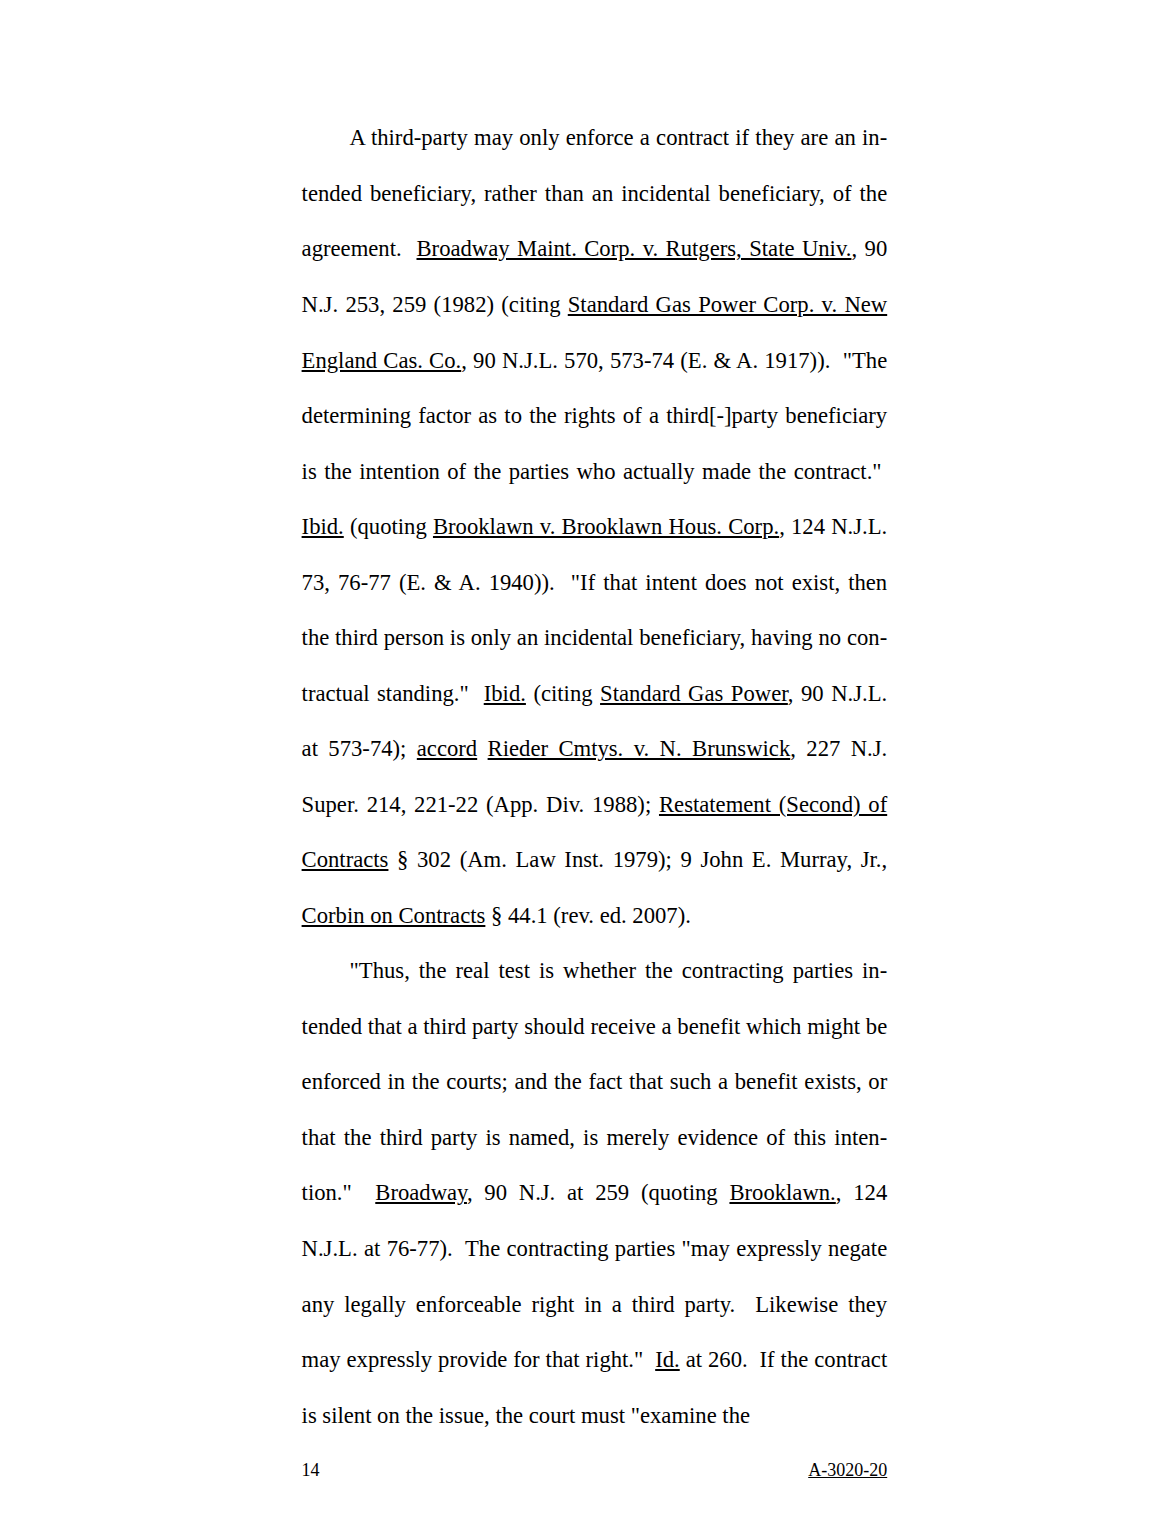A third-party may only enforce a contract if they are an intended beneficiary, rather than an incidental beneficiary, of the agreement. Broadway Maint. Corp. v. Rutgers, State Univ., 90 N.J. 253, 259 (1982) (citing Standard Gas Power Corp. v. New England Cas. Co., 90 N.J.L. 570, 573-74 (E. & A. 1917)). "The determining factor as to the rights of a third[-]party beneficiary is the intention of the parties who actually made the contract." Ibid. (quoting Brooklawn v. Brooklawn Hous. Corp., 124 N.J.L. 73, 76-77 (E. & A. 1940)). "If that intent does not exist, then the third person is only an incidental beneficiary, having no contractual standing." Ibid. (citing Standard Gas Power, 90 N.J.L. at 573-74); accord Rieder Cmtys. v. N. Brunswick, 227 N.J. Super. 214, 221-22 (App. Div. 1988); Restatement (Second) of Contracts § 302 (Am. Law Inst. 1979); 9 John E. Murray, Jr., Corbin on Contracts § 44.1 (rev. ed. 2007).
"Thus, the real test is whether the contracting parties intended that a third party should receive a benefit which might be enforced in the courts; and the fact that such a benefit exists, or that the third party is named, is merely evidence of this intention." Broadway, 90 N.J. at 259 (quoting Brooklawn., 124 N.J.L. at 76-77). The contracting parties "may expressly negate any legally enforceable right in a third party. Likewise they may expressly provide for that right." Id. at 260. If the contract is silent on the issue, the court must "examine the
14 A-3020-20